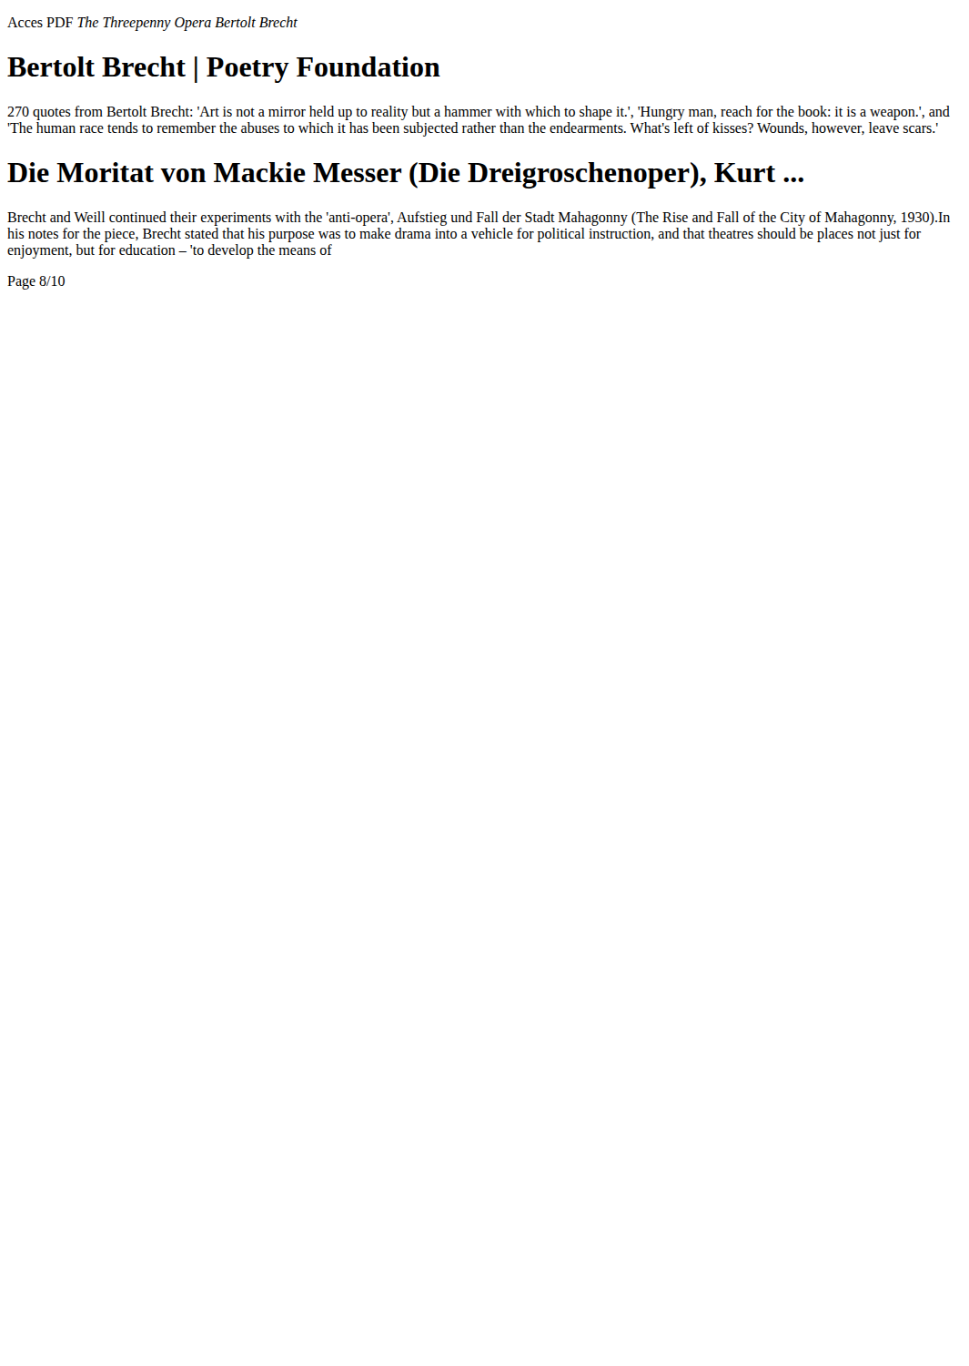Acces PDF The Threepenny Opera Bertolt Brecht
Bertolt Brecht | Poetry Foundation
270 quotes from Bertolt Brecht: 'Art is not a mirror held up to reality but a hammer with which to shape it.', 'Hungry man, reach for the book: it is a weapon.', and 'The human race tends to remember the abuses to which it has been subjected rather than the endearments. What's left of kisses? Wounds, however, leave scars.'
Die Moritat von Mackie Messer (Die Dreigroschenoper), Kurt ...
Brecht and Weill continued their experiments with the 'anti-opera', Aufstieg und Fall der Stadt Mahagonny (The Rise and Fall of the City of Mahagonny, 1930).In his notes for the piece, Brecht stated that his purpose was to make drama into a vehicle for political instruction, and that theatres should be places not just for enjoyment, but for education – 'to develop the means of
Page 8/10